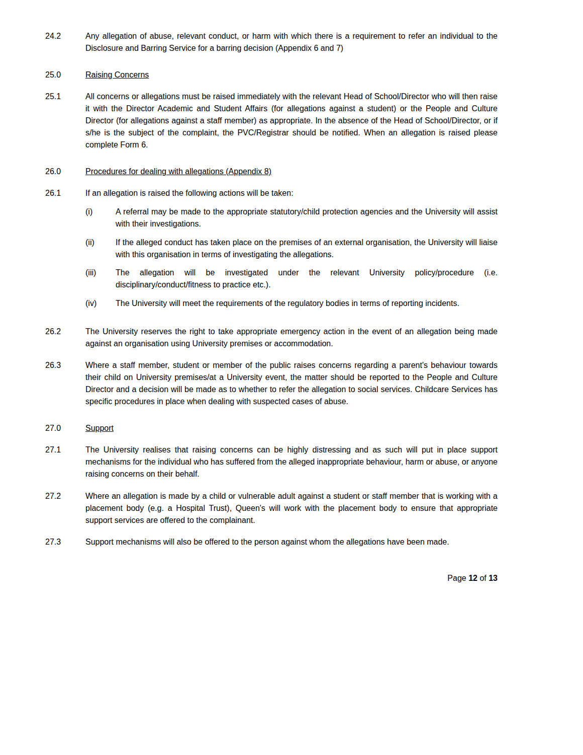24.2
Any allegation of abuse, relevant conduct, or harm with which there is a requirement to refer an individual to the Disclosure and Barring Service for a barring decision (Appendix 6 and 7)
25.0
Raising Concerns
25.1
All concerns or allegations must be raised immediately with the relevant Head of School/Director who will then raise it with the Director Academic and Student Affairs (for allegations against a student) or the People and Culture Director (for allegations against a staff member) as appropriate. In the absence of the Head of School/Director, or if s/he is the subject of the complaint, the PVC/Registrar should be notified. When an allegation is raised please complete Form 6.
26.0
Procedures for dealing with allegations (Appendix 8)
26.1
If an allegation is raised the following actions will be taken:
(i) A referral may be made to the appropriate statutory/child protection agencies and the University will assist with their investigations.
(ii) If the alleged conduct has taken place on the premises of an external organisation, the University will liaise with this organisation in terms of investigating the allegations.
(iii) The allegation will be investigated under the relevant University policy/procedure (i.e. disciplinary/conduct/fitness to practice etc.).
(iv) The University will meet the requirements of the regulatory bodies in terms of reporting incidents.
26.2
The University reserves the right to take appropriate emergency action in the event of an allegation being made against an organisation using University premises or accommodation.
26.3
Where a staff member, student or member of the public raises concerns regarding a parent's behaviour towards their child on University premises/at a University event, the matter should be reported to the People and Culture Director and a decision will be made as to whether to refer the allegation to social services. Childcare Services has specific procedures in place when dealing with suspected cases of abuse.
27.0
Support
27.1
The University realises that raising concerns can be highly distressing and as such will put in place support mechanisms for the individual who has suffered from the alleged inappropriate behaviour, harm or abuse, or anyone raising concerns on their behalf.
27.2
Where an allegation is made by a child or vulnerable adult against a student or staff member that is working with a placement body (e.g. a Hospital Trust), Queen's will work with the placement body to ensure that appropriate support services are offered to the complainant.
27.3
Support mechanisms will also be offered to the person against whom the allegations have been made.
Page 12 of 13